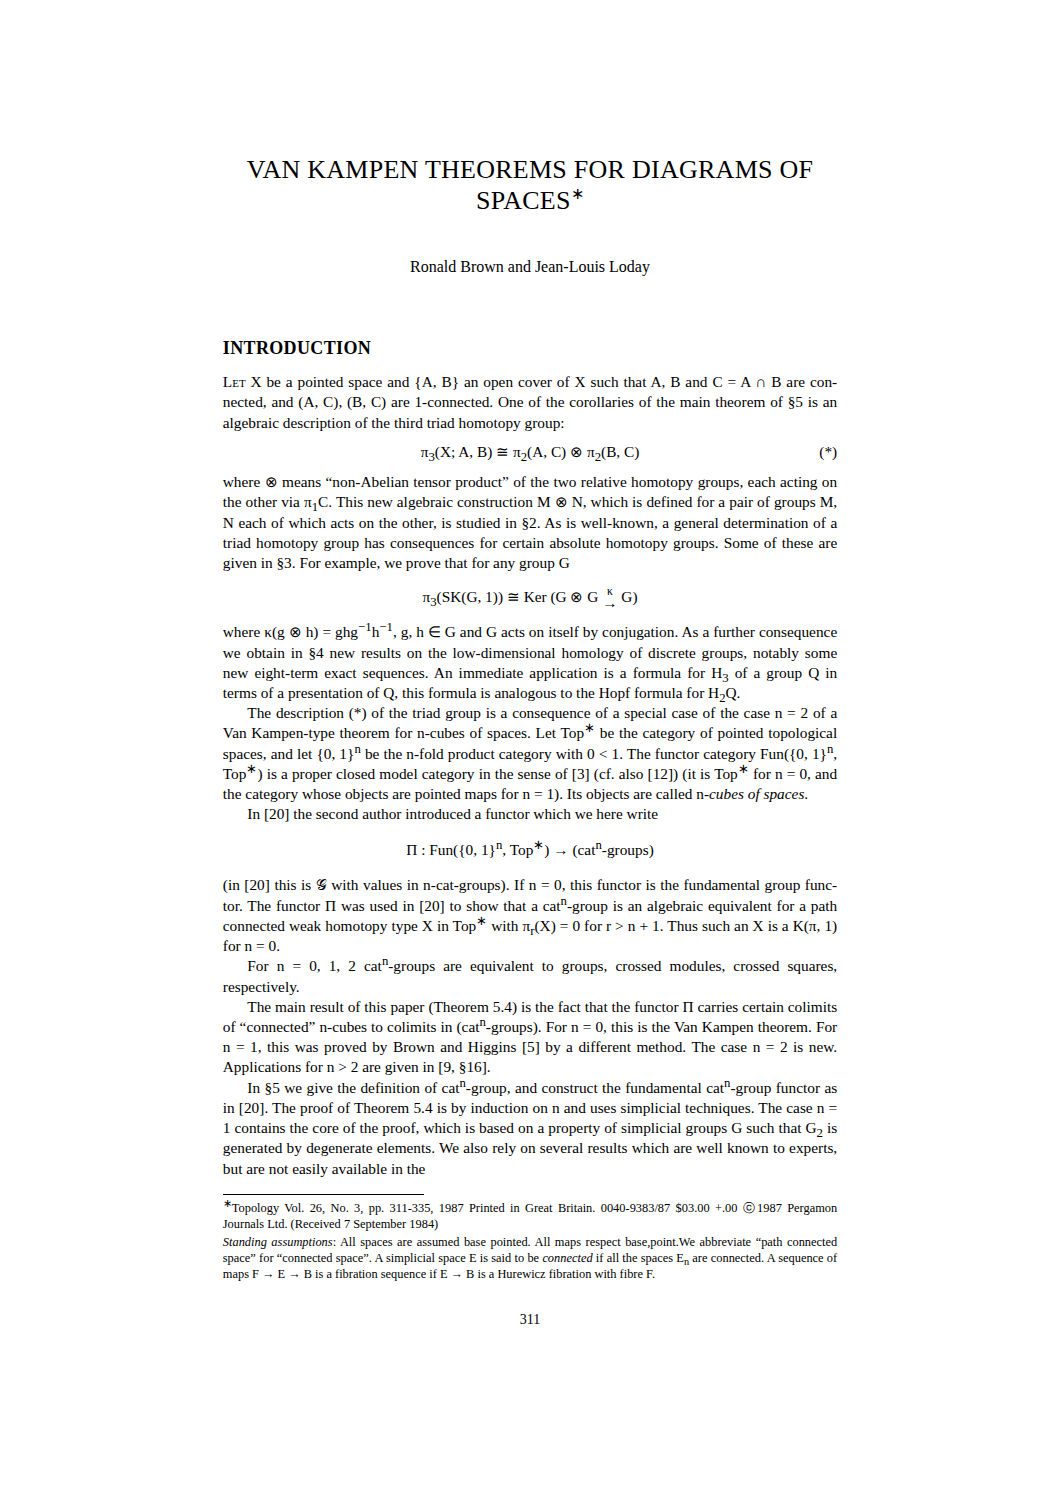VAN KAMPEN THEOREMS FOR DIAGRAMS OF SPACES∗
Ronald Brown and Jean-Louis Loday
INTRODUCTION
Let X be a pointed space and {A, B} an open cover of X such that A, B and C = A ∩ B are connected, and (A, C), (B, C) are 1-connected. One of the corollaries of the main theorem of §5 is an algebraic description of the third triad homotopy group:
π3(X; A, B) ≅ π2(A, C) ⊗ π2(B, C) (*)
where ⊗ means “non-Abelian tensor product” of the two relative homotopy groups, each acting on the other via π1C. This new algebraic construction M ⊗ N, which is defined for a pair of groups M, N each of which acts on the other, is studied in §2. As is well-known, a general determination of a triad homotopy group has consequences for certain absolute homotopy groups. Some of these are given in §3. For example, we prove that for any group G
π3(SK(G, 1)) ≅ Ker (G ⊗ G κ→ G)
where κ(g ⊗ h) = ghg−1h−1, g, h ∈ G and G acts on itself by conjugation. As a further consequence we obtain in §4 new results on the low-dimensional homology of discrete groups, notably some new eight-term exact sequences. An immediate application is a formula for H3 of a group Q in terms of a presentation of Q, this formula is analogous to the Hopf formula for H2Q.
The description (*) of the triad group is a consequence of a special case of the case n = 2 of a Van Kampen-type theorem for n-cubes of spaces. Let Top∗ be the category of pointed topological spaces, and let {0, 1}n be the n-fold product category with 0 < 1. The functor category Fun({0, 1}n, Top∗) is a proper closed model category in the sense of [3] (cf. also [12]) (it is Top∗ for n = 0, and the category whose objects are pointed maps for n = 1). Its objects are called n-cubes of spaces.
In [20] the second author introduced a functor which we here write
Π : Fun({0, 1}n, Top∗) → (catn-groups)
(in [20] this is 𝒢 with values in n-cat-groups). If n = 0, this functor is the fundamental group functor. The functor Π was used in [20] to show that a catn-group is an algebraic equivalent for a path connected weak homotopy type X in Top∗ with πr(X) = 0 for r > n + 1. Thus such an X is a K(π, 1) for n = 0.
For n = 0, 1, 2 catn-groups are equivalent to groups, crossed modules, crossed squares, respectively.
The main result of this paper (Theorem 5.4) is the fact that the functor Π carries certain colimits of “connected” n-cubes to colimits in (catn-groups). For n = 0, this is the Van Kampen theorem. For n = 1, this was proved by Brown and Higgins [5] by a different method. The case n = 2 is new. Applications for n > 2 are given in [9, §16].
In §5 we give the definition of catn-group, and construct the fundamental catn-group functor as in [20]. The proof of Theorem 5.4 is by induction on n and uses simplicial techniques. The case n = 1 contains the core of the proof, which is based on a property of simplicial groups G such that G2 is generated by degenerate elements. We also rely on several results which are well known to experts, but are not easily available in the
∗Topology Vol. 26, No. 3, pp. 311-335, 1987 Printed in Great Britain. 0040-9383/87 $03.00 +.00 ⓒ1987 Pergamon Journals Ltd. (Received 7 September 1984)
Standing assumptions: All spaces are assumed base pointed. All maps respect base,point.We abbreviate “path connected space” for “connected space”. A simplicial space E is said to be connected if all the spaces En are connected. A sequence of maps F → E → B is a fibration sequence if E → B is a Hurewicz fibration with fibre F.
311